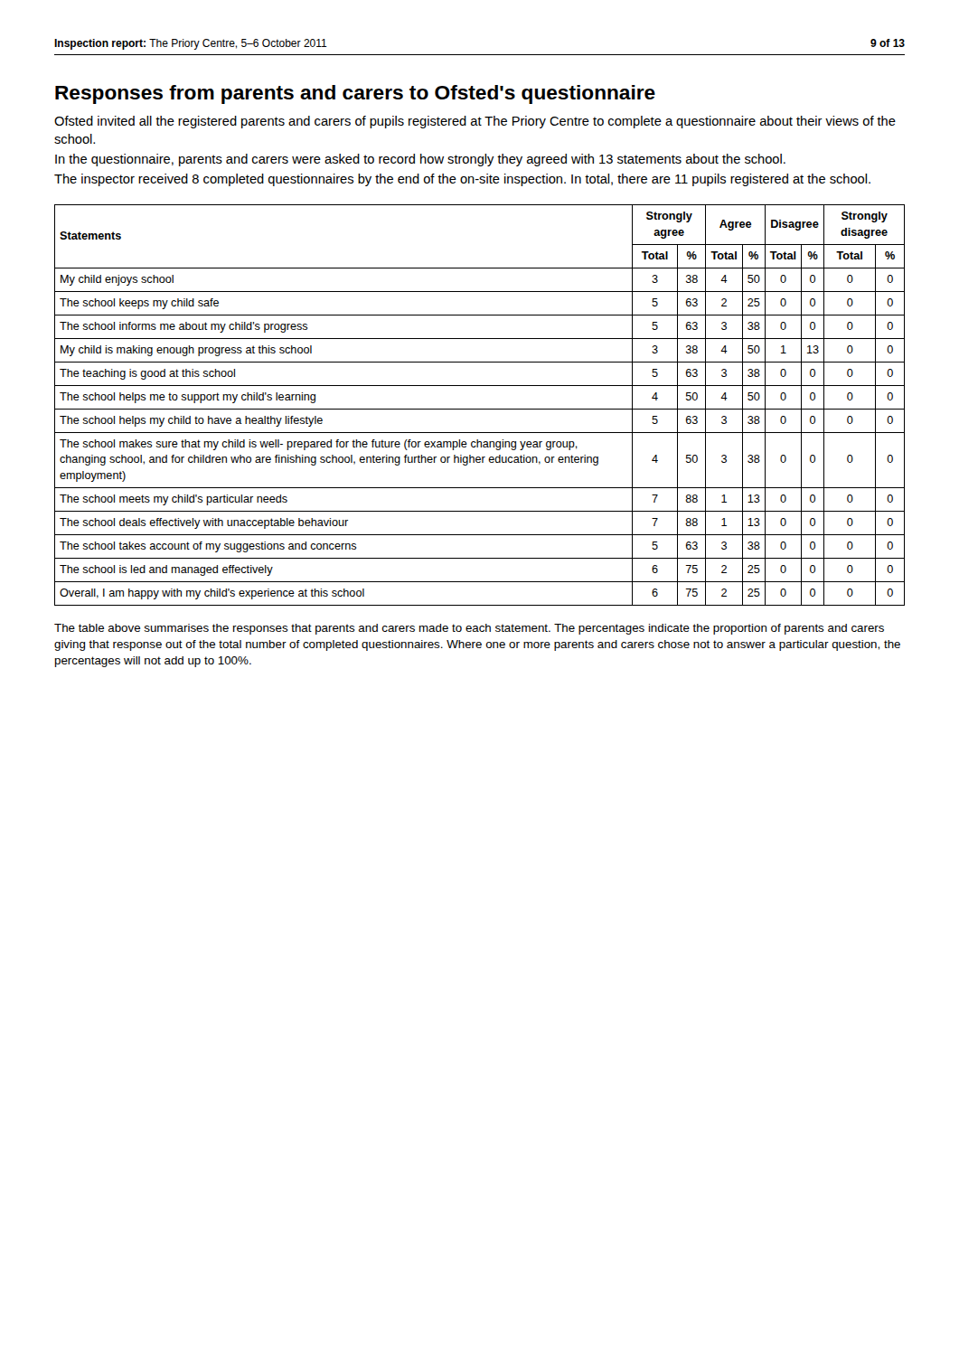Inspection report: The Priory Centre, 5–6 October 2011
9 of 13
Responses from parents and carers to Ofsted's questionnaire
Ofsted invited all the registered parents and carers of pupils registered at The Priory Centre to complete a questionnaire about their views of the school.
In the questionnaire, parents and carers were asked to record how strongly they agreed with 13 statements about the school.
The inspector received 8 completed questionnaires by the end of the on-site inspection. In total, there are 11 pupils registered at the school.
| Statements | Strongly agree | Agree | Disagree | Strongly disagree |
| --- | --- | --- | --- | --- |
| Total | % | Total | % | Total | % | Total | % |
| My child enjoys school | 3 | 38 | 4 | 50 | 0 | 0 | 0 | 0 |
| The school keeps my child safe | 5 | 63 | 2 | 25 | 0 | 0 | 0 | 0 |
| The school informs me about my child's progress | 5 | 63 | 3 | 38 | 0 | 0 | 0 | 0 |
| My child is making enough progress at this school | 3 | 38 | 4 | 50 | 1 | 13 | 0 | 0 |
| The teaching is good at this school | 5 | 63 | 3 | 38 | 0 | 0 | 0 | 0 |
| The school helps me to support my child's learning | 4 | 50 | 4 | 50 | 0 | 0 | 0 | 0 |
| The school helps my child to have a healthy lifestyle | 5 | 63 | 3 | 38 | 0 | 0 | 0 | 0 |
| The school makes sure that my child is well- prepared for the future (for example changing year group, changing school, and for children who are finishing school, entering further or higher education, or entering employment) | 4 | 50 | 3 | 38 | 0 | 0 | 0 | 0 |
| The school meets my child's particular needs | 7 | 88 | 1 | 13 | 0 | 0 | 0 | 0 |
| The school deals effectively with unacceptable behaviour | 7 | 88 | 1 | 13 | 0 | 0 | 0 | 0 |
| The school takes account of my suggestions and concerns | 5 | 63 | 3 | 38 | 0 | 0 | 0 | 0 |
| The school is led and managed effectively | 6 | 75 | 2 | 25 | 0 | 0 | 0 | 0 |
| Overall, I am happy with my child's experience at this school | 6 | 75 | 2 | 25 | 0 | 0 | 0 | 0 |
The table above summarises the responses that parents and carers made to each statement. The percentages indicate the proportion of parents and carers giving that response out of the total number of completed questionnaires. Where one or more parents and carers chose not to answer a particular question, the percentages will not add up to 100%.